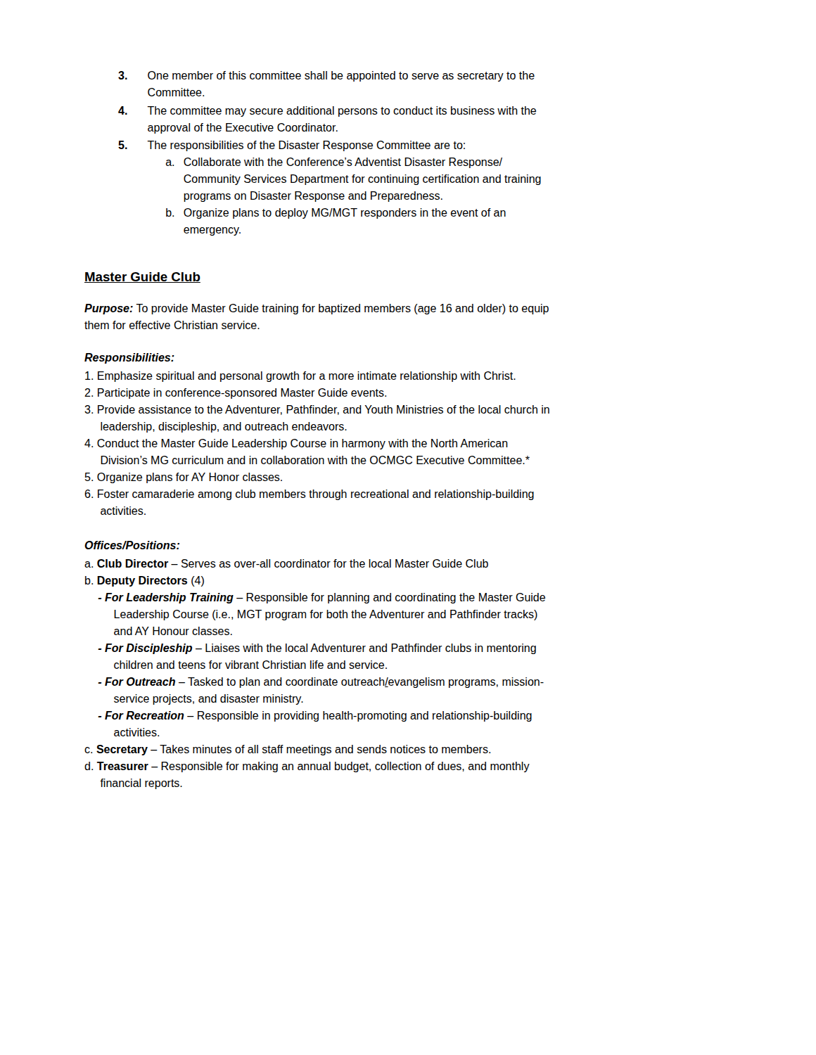3. One member of this committee shall be appointed to serve as secretary to the Committee.
4. The committee may secure additional persons to conduct its business with the approval of the Executive Coordinator.
5. The responsibilities of the Disaster Response Committee are to:
a. Collaborate with the Conference’s Adventist Disaster Response/ Community Services Department for continuing certification and training programs on Disaster Response and Preparedness.
b. Organize plans to deploy MG/MGT responders in the event of an emergency.
Master Guide Club
Purpose: To provide Master Guide training for baptized members (age 16 and older) to equip them for effective Christian service.
Responsibilities:
1. Emphasize spiritual and personal growth for a more intimate relationship with Christ.
2. Participate in conference-sponsored Master Guide events.
3. Provide assistance to the Adventurer, Pathfinder, and Youth Ministries of the local church in leadership, discipleship, and outreach endeavors.
4. Conduct the Master Guide Leadership Course in harmony with the North American Division’s MG curriculum and in collaboration with the OCMGC Executive Committee.*
5. Organize plans for AY Honor classes.
6. Foster camaraderie among club members through recreational and relationship-building activities.
Offices/Positions:
a. Club Director – Serves as over-all coordinator for the local Master Guide Club
b. Deputy Directors (4)
- For Leadership Training – Responsible for planning and coordinating the Master Guide Leadership Course (i.e., MGT program for both the Adventurer and Pathfinder tracks) and AY Honour classes.
- For Discipleship – Liaises with the local Adventurer and Pathfinder clubs in mentoring children and teens for vibrant Christian life and service.
- For Outreach – Tasked to plan and coordinate outreach/evangelism programs, mission-service projects, and disaster ministry.
- For Recreation – Responsible in providing health-promoting and relationship-building activities.
c. Secretary – Takes minutes of all staff meetings and sends notices to members.
d. Treasurer – Responsible for making an annual budget, collection of dues, and monthly financial reports.